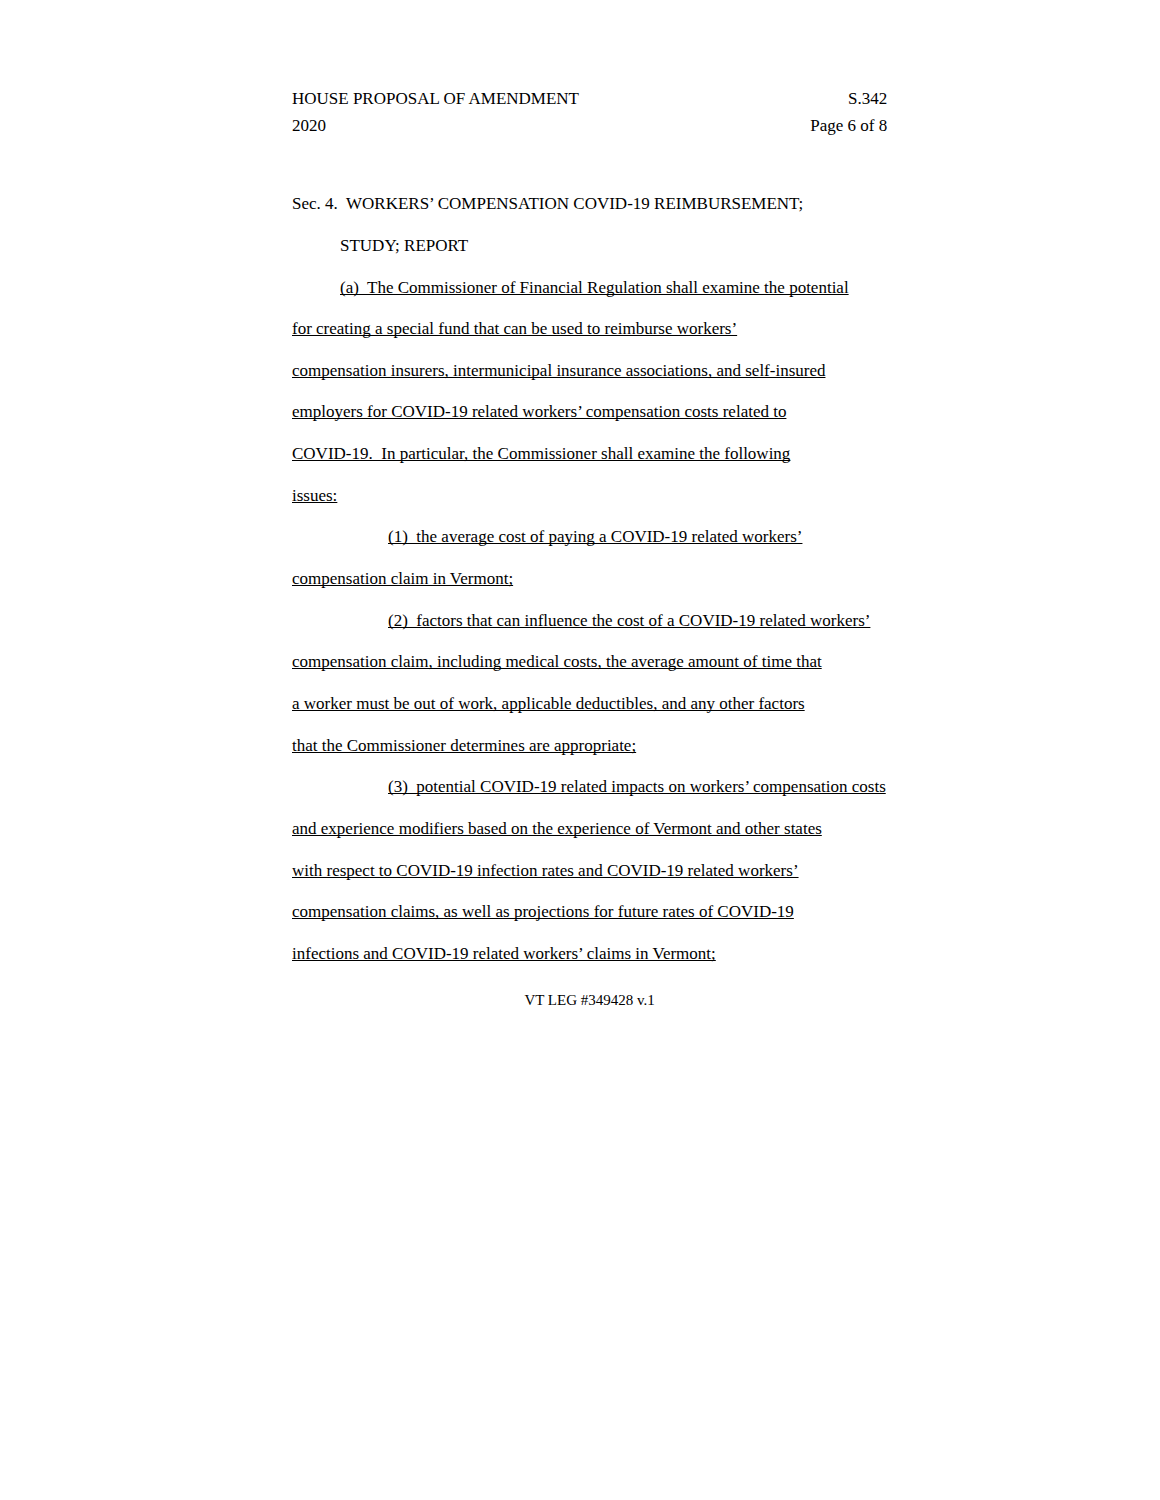HOUSE PROPOSAL OF AMENDMENT
2020
S.342
Page 6 of 8
Sec. 4. WORKERS’ COMPENSATION COVID-19 REIMBURSEMENT;
STUDY; REPORT
(a) The Commissioner of Financial Regulation shall examine the potential
for creating a special fund that can be used to reimburse workers’
compensation insurers, intermunicipal insurance associations, and self-insured
employers for COVID-19 related workers’ compensation costs related to
COVID-19. In particular, the Commissioner shall examine the following
issues:
(1) the average cost of paying a COVID-19 related workers’
compensation claim in Vermont;
(2) factors that can influence the cost of a COVID-19 related workers’
compensation claim, including medical costs, the average amount of time that
a worker must be out of work, applicable deductibles, and any other factors
that the Commissioner determines are appropriate;
(3) potential COVID-19 related impacts on workers’ compensation costs
and experience modifiers based on the experience of Vermont and other states
with respect to COVID-19 infection rates and COVID-19 related workers’
compensation claims, as well as projections for future rates of COVID-19
infections and COVID-19 related workers’ claims in Vermont;
VT LEG #349428 v.1